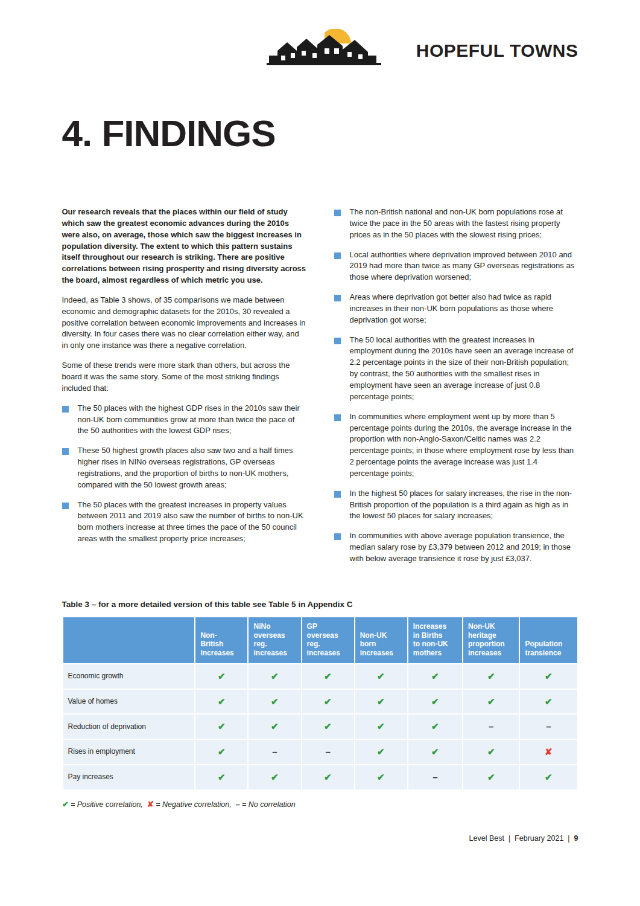HOPEFUL TOWNS
4. FINDINGS
Our research reveals that the places within our field of study which saw the greatest economic advances during the 2010s were also, on average, those which saw the biggest increases in population diversity. The extent to which this pattern sustains itself throughout our research is striking. There are positive correlations between rising prosperity and rising diversity across the board, almost regardless of which metric you use.
Indeed, as Table 3 shows, of 35 comparisons we made between economic and demographic datasets for the 2010s, 30 revealed a positive correlation between economic improvements and increases in diversity. In four cases there was no clear correlation either way, and in only one instance was there a negative correlation.
Some of these trends were more stark than others, but across the board it was the same story. Some of the most striking findings included that:
The 50 places with the highest GDP rises in the 2010s saw their non-UK born communities grow at more than twice the pace of the 50 authorities with the lowest GDP rises;
These 50 highest growth places also saw two and a half times higher rises in NINo overseas registrations, GP overseas registrations, and the proportion of births to non-UK mothers, compared with the 50 lowest growth areas;
The 50 places with the greatest increases in property values between 2011 and 2019 also saw the number of births to non-UK born mothers increase at three times the pace of the 50 council areas with the smallest property price increases;
The non-British national and non-UK born populations rose at twice the pace in the 50 areas with the fastest rising property prices as in the 50 places with the slowest rising prices;
Local authorities where deprivation improved between 2010 and 2019 had more than twice as many GP overseas registrations as those where deprivation worsened;
Areas where deprivation got better also had twice as rapid increases in their non-UK born populations as those where deprivation got worse;
The 50 local authorities with the greatest increases in employment during the 2010s have seen an average increase of 2.2 percentage points in the size of their non-British population; by contrast, the 50 authorities with the smallest rises in employment have seen an average increase of just 0.8 percentage points;
In communities where employment went up by more than 5 percentage points during the 2010s, the average increase in the proportion with non-Anglo-Saxon/Celtic names was 2.2 percentage points; in those where employment rose by less than 2 percentage points the average increase was just 1.4 percentage points;
In the highest 50 places for salary increases, the rise in the non-British proportion of the population is a third again as high as in the lowest 50 places for salary increases;
In communities with above average population transience, the median salary rose by £3,379 between 2012 and 2019; in those with below average transience it rose by just £3,037.
Table 3 – for a more detailed version of this table see Table 5 in Appendix C
| | Non- British increases | NiNo overseas reg. increases | GP overseas reg. increases | Non-UK born increases | Increases in Births to non-UK mothers | Non-UK heritage proportion increases | Population transience |
| --- | --- | --- | --- | --- | --- | --- | --- |
| Economic growth | ✔ | ✔ | ✔ | ✔ | ✔ | ✔ | ✔ |
| Value of homes | ✔ | ✔ | ✔ | ✔ | ✔ | ✔ | ✔ |
| Reduction of deprivation | ✔ | ✔ | ✔ | ✔ | ✔ | – | – |
| Rises in employment | ✔ | – | – | ✔ | ✔ | ✔ | ✘ |
| Pay increases | ✔ | ✔ | ✔ | ✔ | – | ✔ | ✔ |
✔ = Positive correlation, ✘ = Negative correlation, – = No correlation
Level Best | February 2021 | 9